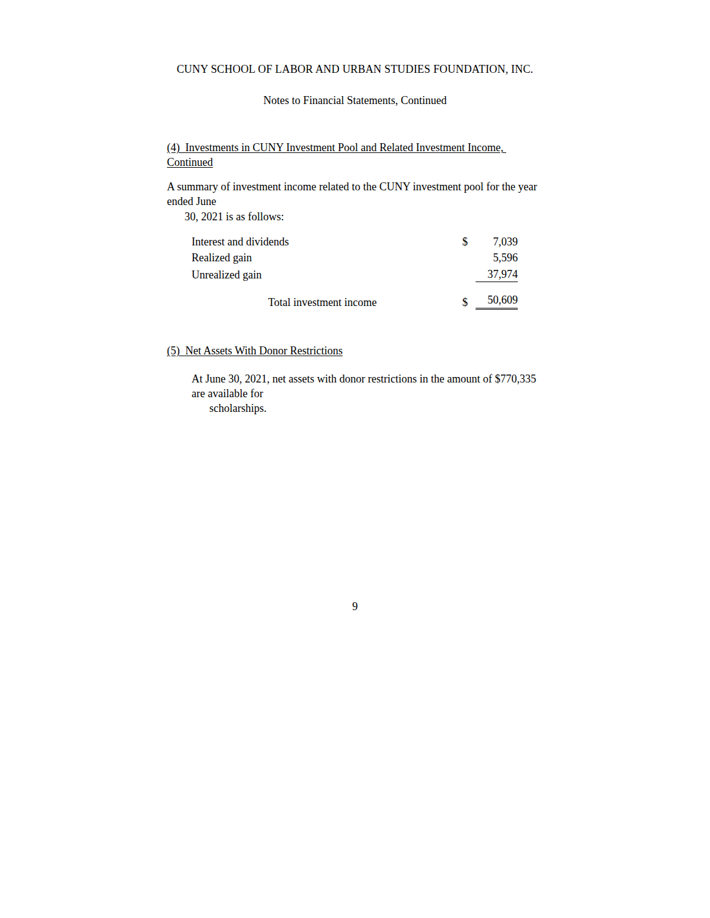CUNY SCHOOL OF LABOR AND URBAN STUDIES FOUNDATION, INC.
Notes to Financial Statements, Continued
(4) Investments in CUNY Investment Pool and Related Investment Income, Continued
A summary of investment income related to the CUNY investment pool for the year ended June 30, 2021 is as follows:
| Interest and dividends | $ | 7,039 |
| Realized gain | | 5,596 |
| Unrealized gain | | 37,974 |
| Total investment income | $ | 50,609 |
(5) Net Assets With Donor Restrictions
At June 30, 2021, net assets with donor restrictions in the amount of $770,335 are available for scholarships.
9